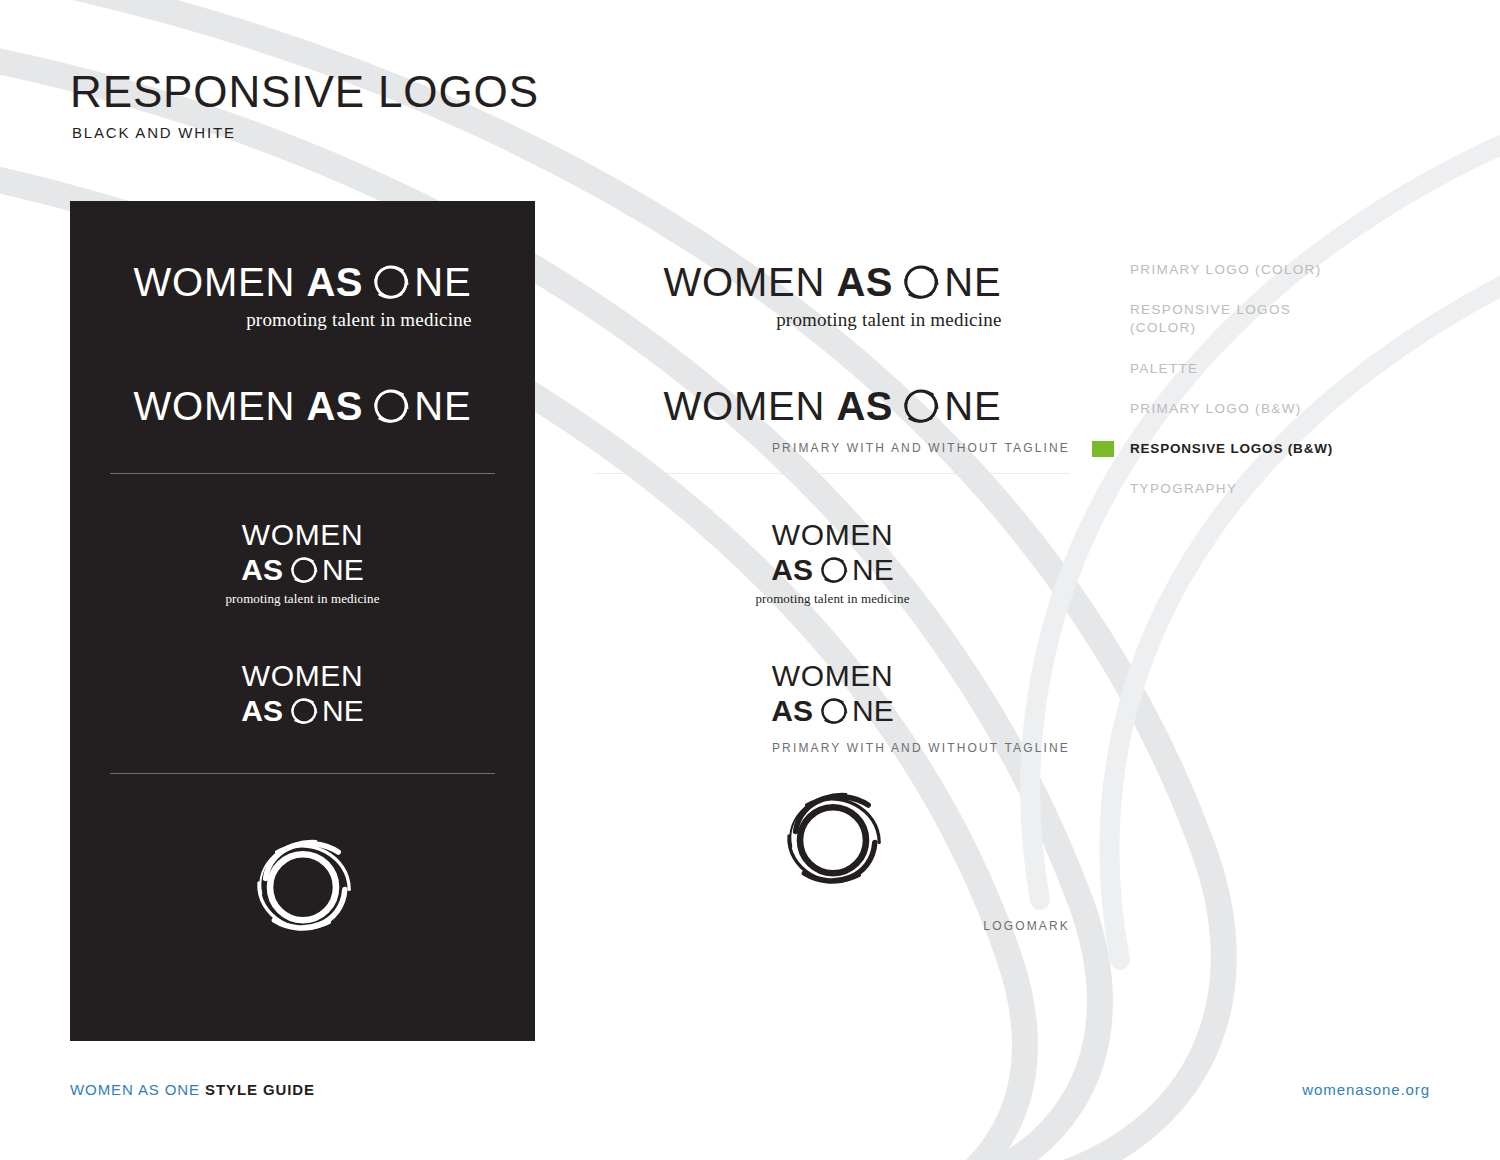RESPONSIVE LOGOS
BLACK AND WHITE
WOMEN AS NE
promoting talent in medicine
WOMEN AS NE
WOMEN
AS NE
promoting talent in medicine
WOMEN
AS NE
WOMEN AS NE
promoting talent in medicine
WOMEN AS NE
PRIMARY WITH AND WITHOUT TAGLINE
WOMEN
AS NE
promoting talent in medicine
WOMEN
AS NE
PRIMARY WITH AND WITHOUT TAGLINE
LOGOMARK
PRIMARY LOGO (COLOR)
RESPONSIVE LOGOS
(COLOR)
PALETTE
PRIMARY LOGO (B&W)
RESPONSIVE LOGOS (B&W)
TYPOGRAPHY
WOMEN AS ONE STYLE GUIDE
womenasone.org